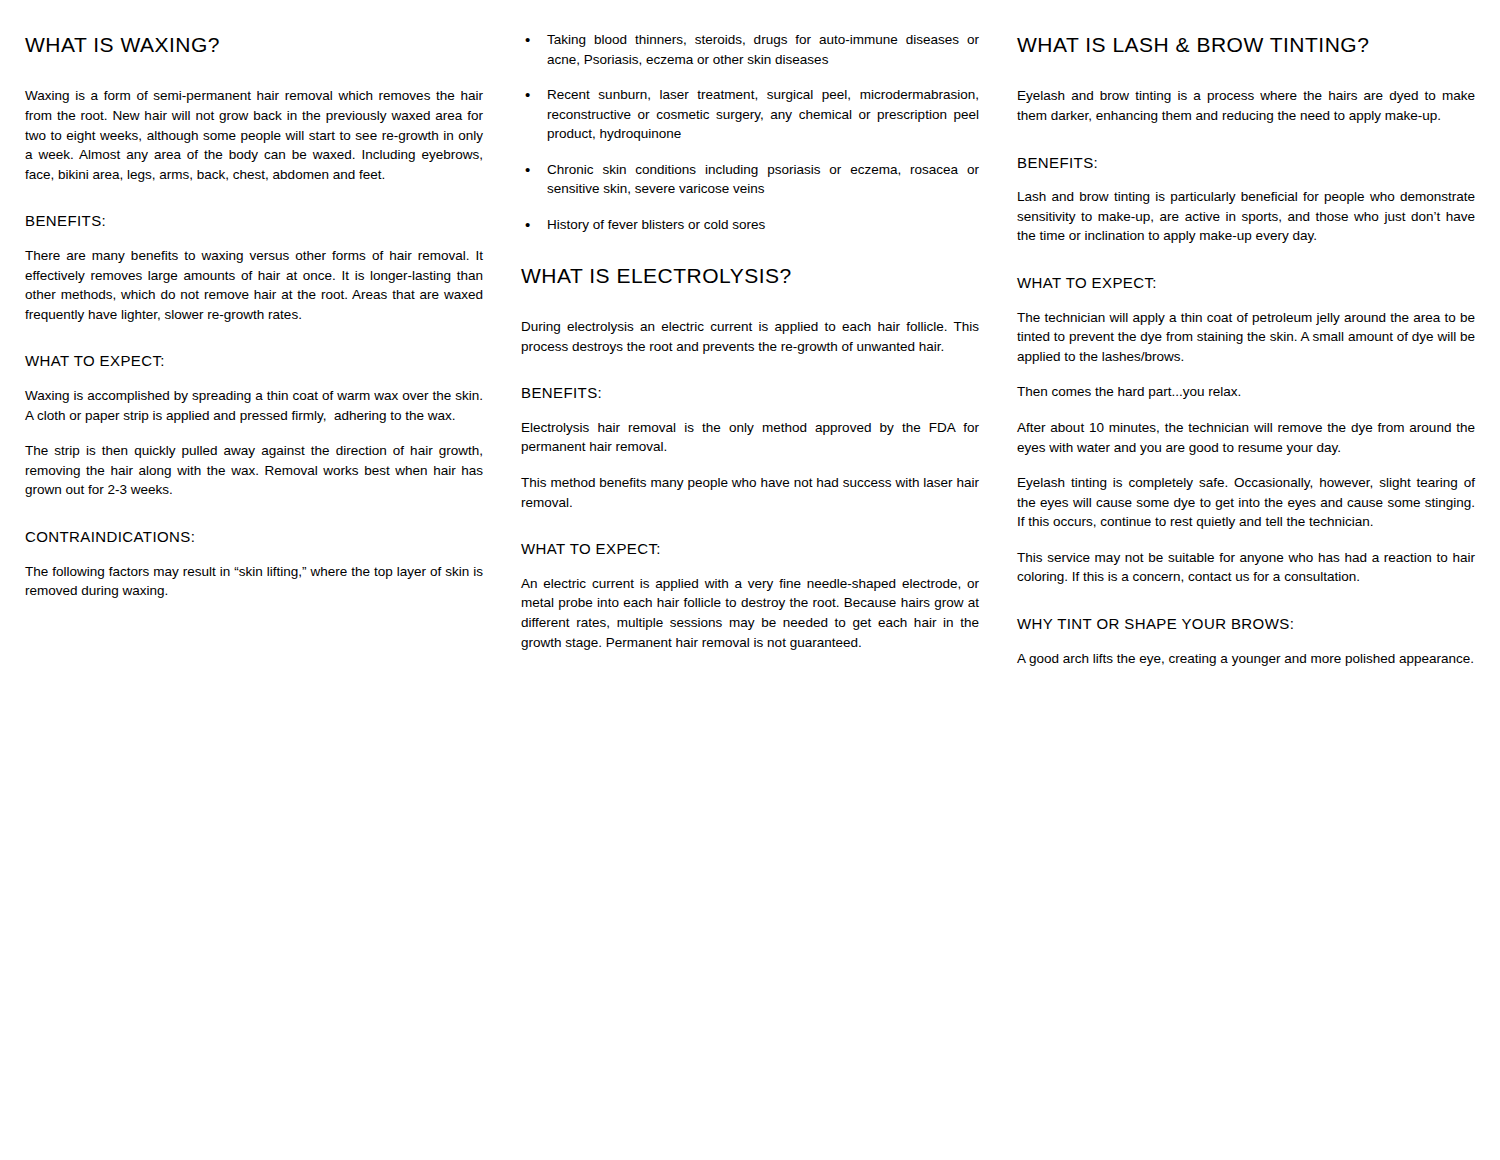WHAT IS WAXING?
Waxing is a form of semi-permanent hair removal which removes the hair from the root. New hair will not grow back in the previously waxed area for two to eight weeks, although some people will start to see re-growth in only a week. Almost any area of the body can be waxed. Including eyebrows, face, bikini area, legs, arms, back, chest, abdomen and feet.
BENEFITS:
There are many benefits to waxing versus other forms of hair removal. It effectively removes large amounts of hair at once. It is longer-lasting than other methods, which do not remove hair at the root. Areas that are waxed frequently have lighter, slower re-growth rates.
WHAT TO EXPECT:
Waxing is accomplished by spreading a thin coat of warm wax over the skin. A cloth or paper strip is applied and pressed firmly, adhering to the wax.
The strip is then quickly pulled away against the direction of hair growth, removing the hair along with the wax. Removal works best when hair has grown out for 2-3 weeks.
CONTRAINDICATIONS:
The following factors may result in “skin lifting,” where the top layer of skin is removed during waxing.
Taking blood thinners, steroids, drugs for auto-immune diseases or acne, Psoriasis, eczema or other skin diseases
Recent sunburn, laser treatment, surgical peel, microdermabrasion, reconstructive or cosmetic surgery, any chemical or prescription peel product, hydroquinone
Chronic skin conditions including psoriasis or eczema, rosacea or sensitive skin, severe varicose veins
History of fever blisters or cold sores
WHAT IS ELECTROLYSIS?
During electrolysis an electric current is applied to each hair follicle. This process destroys the root and prevents the re-growth of unwanted hair.
BENEFITS:
Electrolysis hair removal is the only method approved by the FDA for permanent hair removal.
This method benefits many people who have not had success with laser hair removal.
WHAT TO EXPECT:
An electric current is applied with a very fine needle-shaped electrode, or metal probe into each hair follicle to destroy the root. Because hairs grow at different rates, multiple sessions may be needed to get each hair in the growth stage. Permanent hair removal is not guaranteed.
WHAT IS LASH & BROW TINTING?
Eyelash and brow tinting is a process where the hairs are dyed to make them darker, enhancing them and reducing the need to apply make-up.
BENEFITS:
Lash and brow tinting is particularly beneficial for people who demonstrate sensitivity to make-up, are active in sports, and those who just don’t have the time or inclination to apply make-up every day.
WHAT TO EXPECT:
The technician will apply a thin coat of petroleum jelly around the area to be tinted to prevent the dye from staining the skin. A small amount of dye will be applied to the lashes/brows.
Then comes the hard part...you relax.
After about 10 minutes, the technician will remove the dye from around the eyes with water and you are good to resume your day.
Eyelash tinting is completely safe. Occasionally, however, slight tearing of the eyes will cause some dye to get into the eyes and cause some stinging. If this occurs, continue to rest quietly and tell the technician.
This service may not be suitable for anyone who has had a reaction to hair coloring. If this is a concern, contact us for a consultation.
WHY TINT OR SHAPE YOUR BROWS:
A good arch lifts the eye, creating a younger and more polished appearance.